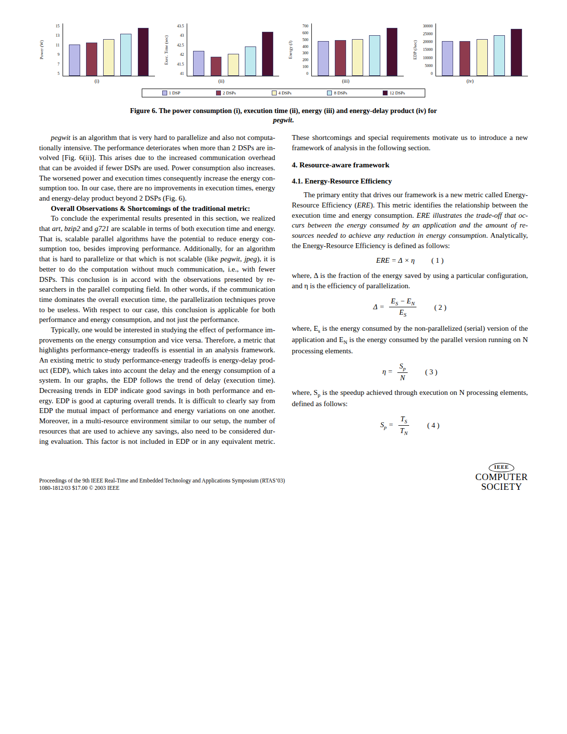Power (W)
15
13
11
9
7
5
(i)
Exec. Time (sec)
43.5
43
42.5
42
41.5
41
(ii)
Energy (J)
700
600
500
400
300
200
100
0
(iii)
EDP (Jsec)
30000
25000
20000
15000
10000
5000
0
(iv)
1 DSP 2 DSPs 4 DSPs 8 DSPs 12 DSPs
Figure 6. The power consumption (i), execution time (ii), energy (iii) and energy-delay product (iv) for
pegwit.
pegwit is an algorithm that is very hard to parallelize and also not computationally intensive. The performance deteriorates when more than 2 DSPs are involved [Fig. 6(ii)]. This arises due to the increased communication overhead that can be avoided if fewer DSPs are used. Power consumption also increases. The worsened power and execution times consequently increase the energy consumption too. In our case, there are no improvements in execution times, energy and energy-delay product beyond 2 DSPs (Fig. 6).
Overall Observations & Shortcomings of the traditional metric:
To conclude the experimental results presented in this section, we realized that art, bzip2 and g721 are scalable in terms of both execution time and energy. That is, scalable parallel algorithms have the potential to reduce energy consumption too, besides improving performance. Additionally, for an algorithm that is hard to parallelize or that which is not scalable (like pegwit, jpeg), it is better to do the computation without much communication, i.e., with fewer DSPs. This conclusion is in accord with the observations presented by researchers in the parallel computing field. In other words, if the communication time dominates the overall execution time, the parallelization techniques prove to be useless. With respect to our case, this conclusion is applicable for both performance and energy consumption, and not just the performance.
Typically, one would be interested in studying the effect of performance improvements on the energy consumption and vice versa. Therefore, a metric that highlights performance-energy tradeoffs is essential in an analysis framework. An existing metric to study performance-energy tradeoffs is energy-delay product (EDP), which takes into account the delay and the energy consumption of a system. In our graphs, the EDP follows the trend of delay (execution time). Decreasing trends in EDP indicate good savings in both performance and energy. EDP is good at capturing overall trends. It is difficult to clearly say from EDP the mutual impact of performance and energy variations on one another. Moreover, in a multi-resource environment similar to our setup, the number of resources that are used to achieve any savings, also need to be considered during evaluation. This factor is not included in EDP or in any equivalent metric. These shortcomings and special requirements motivate us to introduce a new framework of analysis in the following section.
4. Resource-aware framework
4.1. Energy-Resource Efficiency
The primary entity that drives our framework is a new metric called Energy-Resource Efficiency (ERE). This metric identifies the relationship between the execution time and energy consumption. ERE illustrates the trade-off that occurs between the energy consumed by an application and the amount of resources needed to achieve any reduction in energy consumption. Analytically, the Energy-Resource Efficiency is defined as follows:
ERE = Δ × η ( 1 )
where, Δ is the fraction of the energy saved by using a particular configuration, and η is the efficiency of parallelization.
Δ = ES − EN ES ( 2 )
where, Es is the energy consumed by the non-parallelized (serial) version of the application and EN is the energy consumed by the parallel version running on N processing elements.
η = Sp N ( 3 )
where, Sp is the speedup achieved through execution on N processing elements, defined as follows:
Sp = TS TN ( 4 )
Proceedings of the 9th IEEE Real-Time and Embedded Technology and Applications Symposium (RTAS’03)
1080-1812/03 $17.00 © 2003 IEEE
IEEE
COMPUTER
SOCIETY